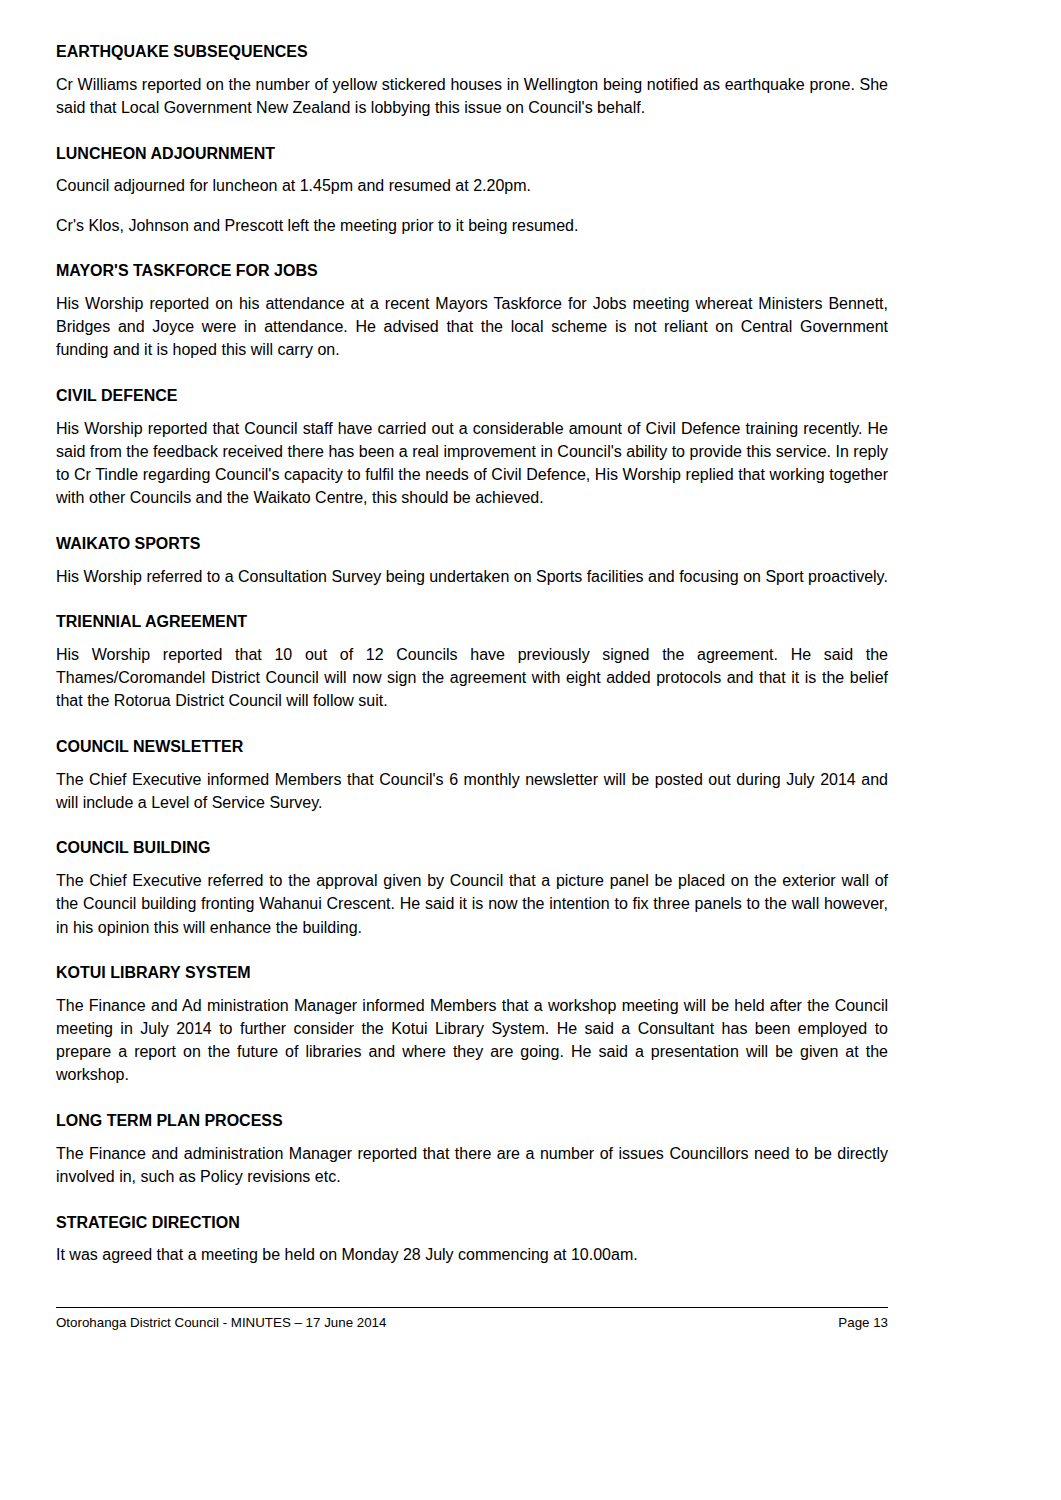Earthquake Subsequences
Cr Williams reported on the number of yellow stickered houses in Wellington being notified as earthquake prone. She said that Local Government New Zealand is lobbying this issue on Council's behalf.
Luncheon Adjournment
Council adjourned for luncheon at 1.45pm and resumed at 2.20pm.
Cr's Klos, Johnson and Prescott left the meeting prior to it being resumed.
Mayor's Taskforce for Jobs
His Worship reported on his attendance at a recent Mayors Taskforce for Jobs meeting whereat Ministers Bennett, Bridges and Joyce were in attendance. He advised that the local scheme is not reliant on Central Government funding and it is hoped this will carry on.
Civil Defence
His Worship reported that Council staff have carried out a considerable amount of Civil Defence training recently. He said from the feedback received there has been a real improvement in Council's ability to provide this service. In reply to Cr Tindle regarding Council's capacity to fulfil the needs of Civil Defence, His Worship replied that working together with other Councils and the Waikato Centre, this should be achieved.
Waikato Sports
His Worship referred to a Consultation Survey being undertaken on Sports facilities and focusing on Sport proactively.
Triennial Agreement
His Worship reported that 10 out of 12 Councils have previously signed the agreement. He said the Thames/Coromandel District Council will now sign the agreement with eight added protocols and that it is the belief that the Rotorua District Council will follow suit.
Council Newsletter
The Chief Executive informed Members that Council's 6 monthly newsletter will be posted out during July 2014 and will include a Level of Service Survey.
Council Building
The Chief Executive referred to the approval given by Council that a picture panel be placed on the exterior wall of the Council building fronting Wahanui Crescent. He said it is now the intention to fix three panels to the wall however, in his opinion this will enhance the building.
Kotui Library System
The Finance and Ad ministration Manager informed Members that a workshop meeting will be held after the Council meeting in July 2014 to further consider the Kotui Library System. He said a Consultant has been employed to prepare a report on the future of libraries and where they are going. He said a presentation will be given at the workshop.
Long Term Plan Process
The Finance and administration Manager reported that there are a number of issues Councillors need to be directly involved in, such as Policy revisions etc.
Strategic Direction
It was agreed that a meeting be held on Monday 28 July commencing at 10.00am.
Otorohanga District Council - MINUTES – 17 June 2014 Page 13